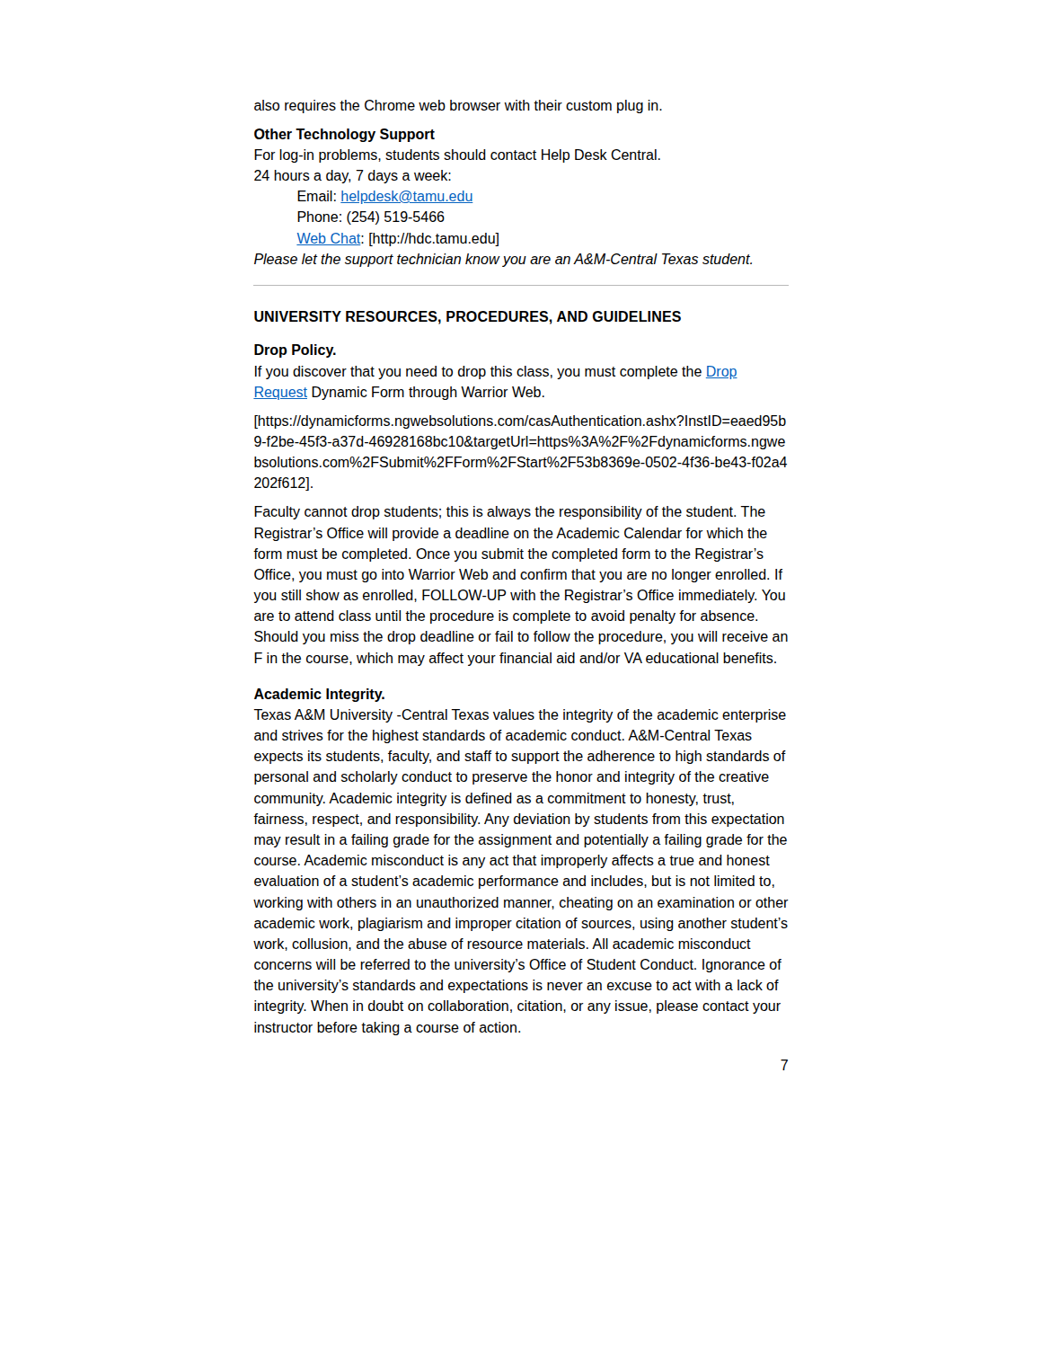also requires the Chrome web browser with their custom plug in.
Other Technology Support
For log-in problems, students should contact Help Desk Central.
24 hours a day, 7 days a week:
Email: helpdesk@tamu.edu
Phone: (254) 519-5466
Web Chat: [http://hdc.tamu.edu]
Please let the support technician know you are an A&M-Central Texas student.
UNIVERSITY RESOURCES, PROCEDURES, AND GUIDELINES
Drop Policy.
If you discover that you need to drop this class, you must complete the Drop Request Dynamic Form through Warrior Web.
[https://dynamicforms.ngwebsolutions.com/casAuthentication.ashx?InstID=eaed95b9-f2be-45f3-a37d-46928168bc10&targetUrl=https%3A%2F%2Fdynamicforms.ngwebsolutions.com%2FSubmit%2FForm%2FStart%2F53b8369e-0502-4f36-be43-f02a4202f612].
Faculty cannot drop students; this is always the responsibility of the student. The Registrar’s Office will provide a deadline on the Academic Calendar for which the form must be completed. Once you submit the completed form to the Registrar’s Office, you must go into Warrior Web and confirm that you are no longer enrolled. If you still show as enrolled, FOLLOW-UP with the Registrar’s Office immediately. You are to attend class until the procedure is complete to avoid penalty for absence. Should you miss the drop deadline or fail to follow the procedure, you will receive an F in the course, which may affect your financial aid and/or VA educational benefits.
Academic Integrity.
Texas A&M University -Central Texas values the integrity of the academic enterprise and strives for the highest standards of academic conduct. A&M-Central Texas expects its students, faculty, and staff to support the adherence to high standards of personal and scholarly conduct to preserve the honor and integrity of the creative community. Academic integrity is defined as a commitment to honesty, trust, fairness, respect, and responsibility. Any deviation by students from this expectation may result in a failing grade for the assignment and potentially a failing grade for the course. Academic misconduct is any act that improperly affects a true and honest evaluation of a student’s academic performance and includes, but is not limited to, working with others in an unauthorized manner, cheating on an examination or other academic work, plagiarism and improper citation of sources, using another student’s work, collusion, and the abuse of resource materials. All academic misconduct concerns will be referred to the university’s Office of Student Conduct. Ignorance of the university’s standards and expectations is never an excuse to act with a lack of integrity. When in doubt on collaboration, citation, or any issue, please contact your instructor before taking a course of action.
7